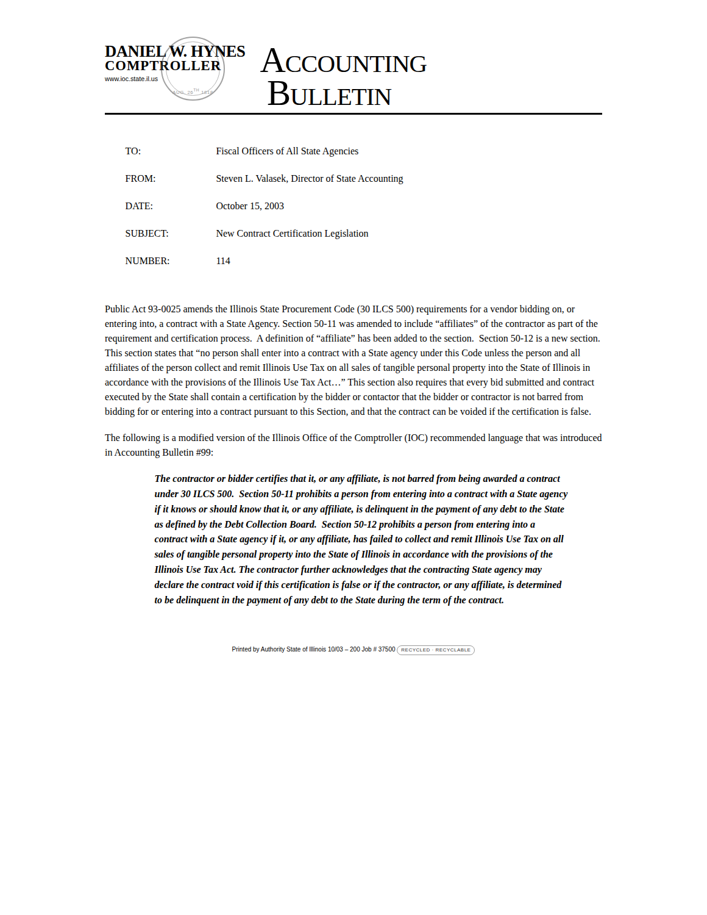Daniel W. Hynes
Comptroller
www.ioc.state.il.us
AUG. 26TH 1818
Accounting Bulletin
| TO: | Fiscal Officers of All State Agencies |
| FROM: | Steven L. Valasek, Director of State Accounting |
| DATE: | October 15, 2003 |
| SUBJECT: | New Contract Certification Legislation |
| NUMBER: | 114 |
Public Act 93-0025 amends the Illinois State Procurement Code (30 ILCS 500) requirements for a vendor bidding on, or entering into, a contract with a State Agency. Section 50-11 was amended to include “affiliates” of the contractor as part of the requirement and certification process. A definition of “affiliate” has been added to the section. Section 50-12 is a new section. This section states that “no person shall enter into a contract with a State agency under this Code unless the person and all affiliates of the person collect and remit Illinois Use Tax on all sales of tangible personal property into the State of Illinois in accordance with the provisions of the Illinois Use Tax Act…” This section also requires that every bid submitted and contract executed by the State shall contain a certification by the bidder or contactor that the bidder or contractor is not barred from bidding for or entering into a contract pursuant to this Section, and that the contract can be voided if the certification is false.
The following is a modified version of the Illinois Office of the Comptroller (IOC) recommended language that was introduced in Accounting Bulletin #99:
The contractor or bidder certifies that it, or any affiliate, is not barred from being awarded a contract under 30 ILCS 500. Section 50-11 prohibits a person from entering into a contract with a State agency if it knows or should know that it, or any affiliate, is delinquent in the payment of any debt to the State as defined by the Debt Collection Board. Section 50-12 prohibits a person from entering into a contract with a State agency if it, or any affiliate, has failed to collect and remit Illinois Use Tax on all sales of tangible personal property into the State of Illinois in accordance with the provisions of the Illinois Use Tax Act. The contractor further acknowledges that the contracting State agency may declare the contract void if this certification is false or if the contractor, or any affiliate, is determined to be delinquent in the payment of any debt to the State during the term of the contract.
Printed by Authority State of Illinois 10/03 – 200 Job # 37500
RECYCLED · RECYCLABLE